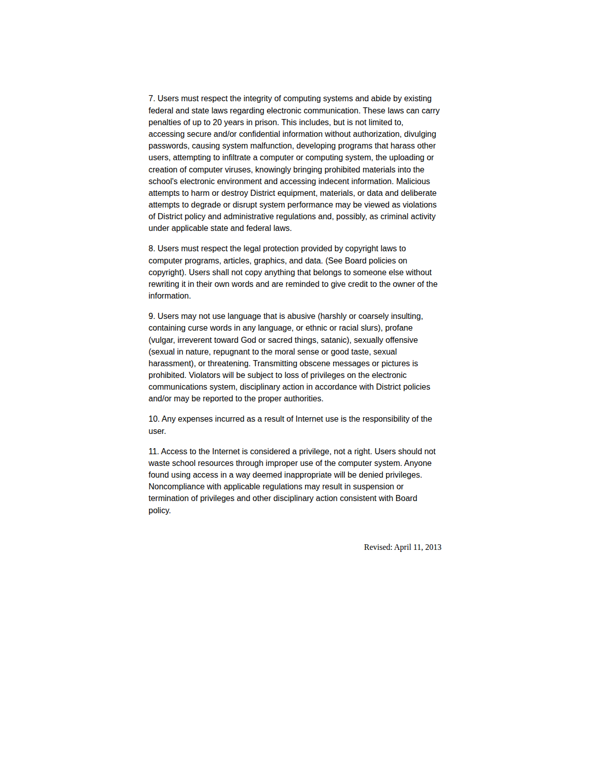7. Users must respect the integrity of computing systems and abide by existing federal and state laws regarding electronic communication. These laws can carry penalties of up to 20 years in prison. This includes, but is not limited to, accessing secure and/or confidential information without authorization, divulging passwords, causing system malfunction, developing programs that harass other users, attempting to infiltrate a computer or computing system, the uploading or creation of computer viruses, knowingly bringing prohibited materials into the school's electronic environment and accessing indecent information. Malicious attempts to harm or destroy District equipment, materials, or data and deliberate attempts to degrade or disrupt system performance may be viewed as violations of District policy and administrative regulations and, possibly, as criminal activity under applicable state and federal laws.
8. Users must respect the legal protection provided by copyright laws to computer programs, articles, graphics, and data. (See Board policies on copyright). Users shall not copy anything that belongs to someone else without rewriting it in their own words and are reminded to give credit to the owner of the information.
9. Users may not use language that is abusive (harshly or coarsely insulting, containing curse words in any language, or ethnic or racial slurs), profane (vulgar, irreverent toward God or sacred things, satanic), sexually offensive (sexual in nature, repugnant to the moral sense or good taste, sexual harassment), or threatening. Transmitting obscene messages or pictures is prohibited. Violators will be subject to loss of privileges on the electronic communications system, disciplinary action in accordance with District policies and/or may be reported to the proper authorities.
10. Any expenses incurred as a result of Internet use is the responsibility of the user.
11. Access to the Internet is considered a privilege, not a right. Users should not waste school resources through improper use of the computer system. Anyone found using access in a way deemed inappropriate will be denied privileges. Noncompliance with applicable regulations may result in suspension or termination of privileges and other disciplinary action consistent with Board policy.
Revised: April 11, 2013